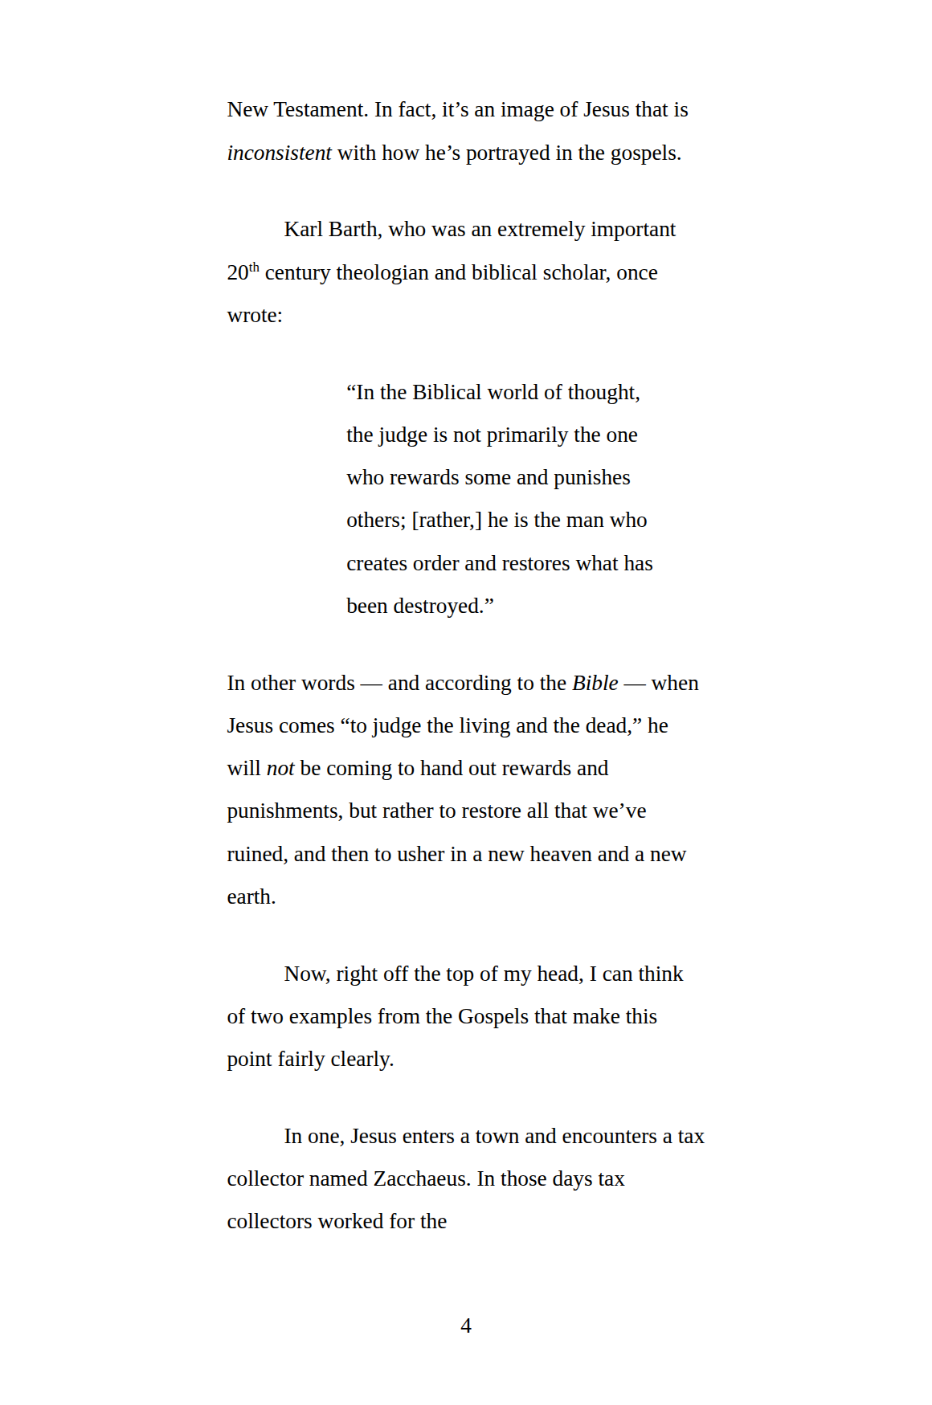New Testament. In fact, it’s an image of Jesus that is inconsistent with how he’s portrayed in the gospels.
Karl Barth, who was an extremely important 20th century theologian and biblical scholar, once wrote:
“In the Biblical world of thought, the judge is not primarily the one who rewards some and punishes others; [rather,] he is the man who creates order and restores what has been destroyed.”
In other words — and according to the Bible — when Jesus comes “to judge the living and the dead,” he will not be coming to hand out rewards and punishments, but rather to restore all that we’ve ruined, and then to usher in a new heaven and a new earth.
Now, right off the top of my head, I can think of two examples from the Gospels that make this point fairly clearly.
In one, Jesus enters a town and encounters a tax collector named Zacchaeus. In those days tax collectors worked for the
4